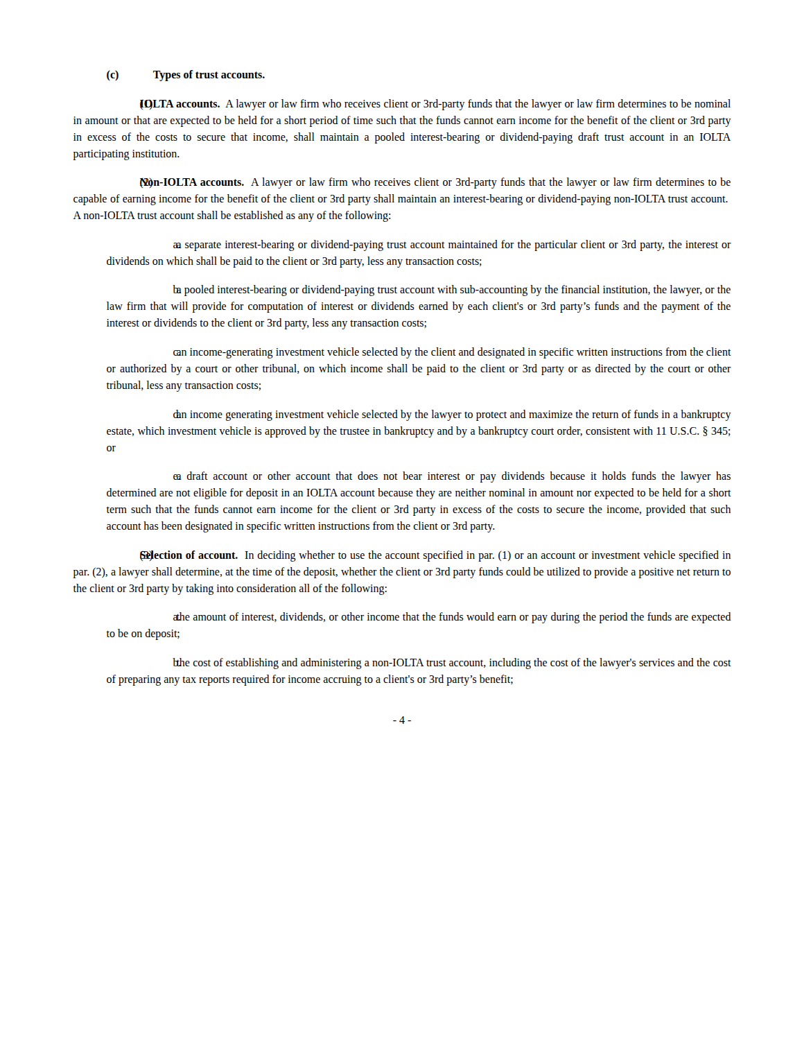(c) Types of trust accounts.
(1) IOLTA accounts. A lawyer or law firm who receives client or 3rd-party funds that the lawyer or law firm determines to be nominal in amount or that are expected to be held for a short period of time such that the funds cannot earn income for the benefit of the client or 3rd party in excess of the costs to secure that income, shall maintain a pooled interest-bearing or dividend-paying draft trust account in an IOLTA participating institution.
(2) Non-IOLTA accounts. A lawyer or law firm who receives client or 3rd-party funds that the lawyer or law firm determines to be capable of earning income for the benefit of the client or 3rd party shall maintain an interest-bearing or dividend-paying non-IOLTA trust account. A non-IOLTA trust account shall be established as any of the following:
a. a separate interest-bearing or dividend-paying trust account maintained for the particular client or 3rd party, the interest or dividends on which shall be paid to the client or 3rd party, less any transaction costs;
b. a pooled interest-bearing or dividend-paying trust account with sub-accounting by the financial institution, the lawyer, or the law firm that will provide for computation of interest or dividends earned by each client's or 3rd party’s funds and the payment of the interest or dividends to the client or 3rd party, less any transaction costs;
c. an income-generating investment vehicle selected by the client and designated in specific written instructions from the client or authorized by a court or other tribunal, on which income shall be paid to the client or 3rd party or as directed by the court or other tribunal, less any transaction costs;
d. an income generating investment vehicle selected by the lawyer to protect and maximize the return of funds in a bankruptcy estate, which investment vehicle is approved by the trustee in bankruptcy and by a bankruptcy court order, consistent with 11 U.S.C. § 345; or
e. a draft account or other account that does not bear interest or pay dividends because it holds funds the lawyer has determined are not eligible for deposit in an IOLTA account because they are neither nominal in amount nor expected to be held for a short term such that the funds cannot earn income for the client or 3rd party in excess of the costs to secure the income, provided that such account has been designated in specific written instructions from the client or 3rd party.
(3) Selection of account. In deciding whether to use the account specified in par. (1) or an account or investment vehicle specified in par. (2), a lawyer shall determine, at the time of the deposit, whether the client or 3rd party funds could be utilized to provide a positive net return to the client or 3rd party by taking into consideration all of the following:
a. the amount of interest, dividends, or other income that the funds would earn or pay during the period the funds are expected to be on deposit;
b. the cost of establishing and administering a non-IOLTA trust account, including the cost of the lawyer's services and the cost of preparing any tax reports required for income accruing to a client's or 3rd party’s benefit;
- 4 -